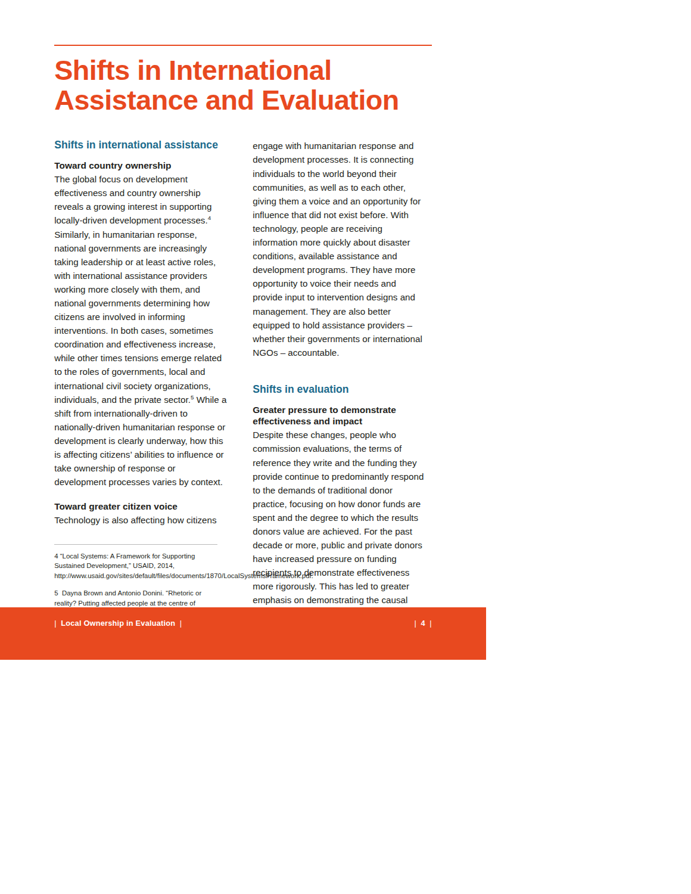Shifts in International
Assistance and Evaluation
Shifts in international assistance
Toward country ownership
The global focus on development effectiveness and country ownership reveals a growing interest in supporting locally-driven development processes.4 Similarly, in humanitarian response, national governments are increasingly taking leadership or at least active roles, with international assistance providers working more closely with them, and national governments determining how citizens are involved in informing interventions. In both cases, sometimes coordination and effectiveness increase, while other times tensions emerge related to the roles of governments, local and international civil society organizations, individuals, and the private sector.5 While a shift from internationally-driven to nationally-driven humanitarian response or development is clearly underway, how this is affecting citizens’ abilities to influence or take ownership of response or development processes varies by context.
Toward greater citizen voice
Technology is also affecting how citizens
4 “Local Systems: A Framework for Supporting Sustained Development,” USAID, 2014, http://www.usaid.gov/sites/default/files/documents/1870/LocalSystemsFramework.pdf.
5 Dayna Brown and Antonio Donini. “Rhetoric or reality? Putting affected people at the centre of humanitarian action,” ALNAP, 2014, pp. 45-49. http://www.alnap.org/resource/12859.
engage with humanitarian response and development processes. It is connecting individuals to the world beyond their communities, as well as to each other, giving them a voice and an opportunity for influence that did not exist before. With technology, people are receiving information more quickly about disaster conditions, available assistance and development programs. They have more opportunity to voice their needs and provide input to intervention designs and management. They are also better equipped to hold assistance providers – whether their governments or international NGOs – accountable.
Shifts in evaluation
Greater pressure to demonstrate effectiveness and impact
Despite these changes, people who commission evaluations, the terms of reference they write and the funding they provide continue to predominantly respond to the demands of traditional donor practice, focusing on how donor funds are spent and the degree to which the results donors value are achieved. For the past decade or more, public and private donors have increased pressure on funding recipients to demonstrate effectiveness more rigorously. This has led to greater emphasis on demonstrating the causal links between interventions and desired outcomes, and debates about which methods
| Local Ownership in Evaluation |
| 4 |